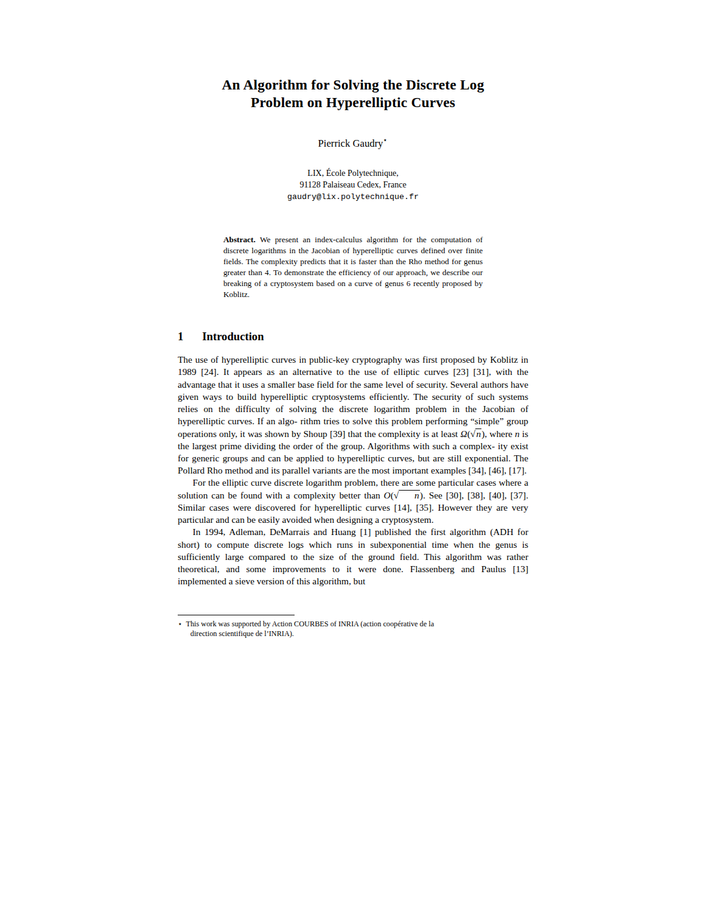An Algorithm for Solving the Discrete Log
Problem on Hyperelliptic Curves
Pierrick Gaudry⋆
LIX, École Polytechnique,
91128 Palaiseau Cedex, France
gaudry@lix.polytechnique.fr
Abstract. We present an index-calculus algorithm for the computation of discrete logarithms in the Jacobian of hyperelliptic curves defined over finite fields. The complexity predicts that it is faster than the Rho method for genus greater than 4. To demonstrate the efficiency of our approach, we describe our breaking of a cryptosystem based on a curve of genus 6 recently proposed by Koblitz.
1 Introduction
The use of hyperelliptic curves in public-key cryptography was first proposed by Koblitz in 1989 [24]. It appears as an alternative to the use of elliptic curves [23] [31], with the advantage that it uses a smaller base field for the same level of security. Several authors have given ways to build hyperelliptic cryptosystems efficiently. The security of such systems relies on the difficulty of solving the discrete logarithm problem in the Jacobian of hyperelliptic curves. If an algo‑ rithm tries to solve this problem performing “simple” group operations only, it was shown by Shoup [39] that the complexity is at least Ω(√n), where n is the largest prime dividing the order of the group. Algorithms with such a complex‑ ity exist for generic groups and can be applied to hyperelliptic curves, but are still exponential. The Pollard Rho method and its parallel variants are the most important examples [34], [46], [17].
For the elliptic curve discrete logarithm problem, there are some particular cases where a solution can be found with a complexity better than O(√n). See [30], [38], [40], [37]. Similar cases were discovered for hyperelliptic curves [14], [35]. However they are very particular and can be easily avoided when designing a cryptosystem.
In 1994, Adleman, DeMarrais and Huang [1] published the first algorithm (ADH for short) to compute discrete logs which runs in subexponential time when the genus is sufficiently large compared to the size of the ground field. This algorithm was rather theoretical, and some improvements to it were done. Flassenberg and Paulus [13] implemented a sieve version of this algorithm, but
⋆ This work was supported by Action COURBES of INRIA (action coopérative de la direction scientifique de l’INRIA).